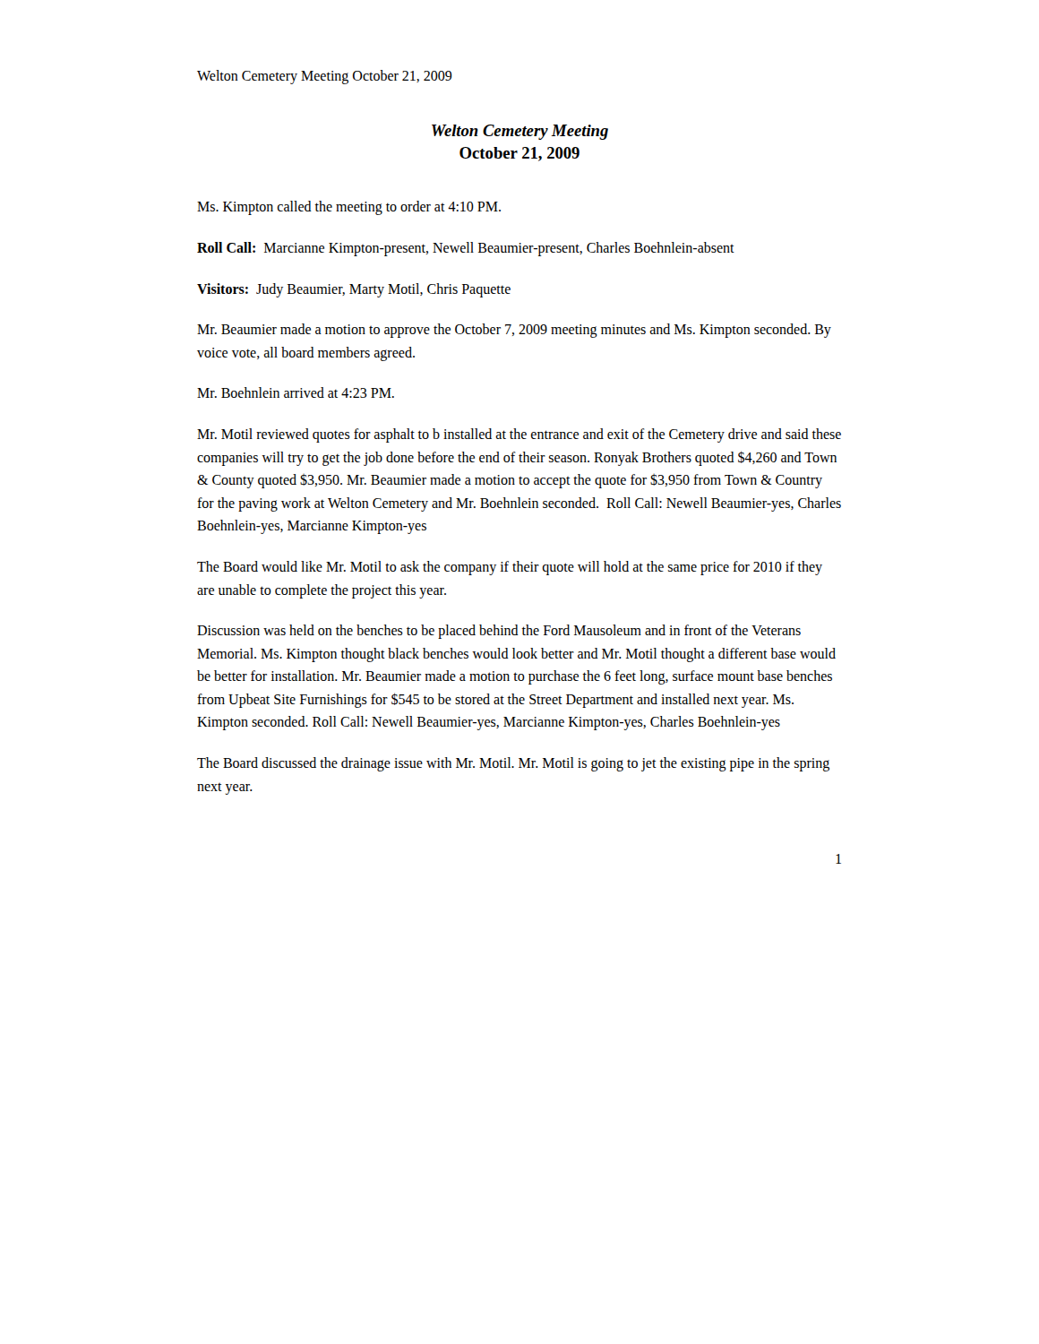Welton Cemetery Meeting October 21, 2009
Welton Cemetery Meeting October 21, 2009
Ms. Kimpton called the meeting to order at 4:10 PM.
Roll Call: Marcianne Kimpton-present, Newell Beaumier-present, Charles Boehnlein-absent
Visitors: Judy Beaumier, Marty Motil, Chris Paquette
Mr. Beaumier made a motion to approve the October 7, 2009 meeting minutes and Ms. Kimpton seconded. By voice vote, all board members agreed.
Mr. Boehnlein arrived at 4:23 PM.
Mr. Motil reviewed quotes for asphalt to b installed at the entrance and exit of the Cemetery drive and said these companies will try to get the job done before the end of their season. Ronyak Brothers quoted $4,260 and Town & County quoted $3,950. Mr. Beaumier made a motion to accept the quote for $3,950 from Town & Country for the paving work at Welton Cemetery and Mr. Boehnlein seconded. Roll Call: Newell Beaumier-yes, Charles Boehnlein-yes, Marcianne Kimpton-yes
The Board would like Mr. Motil to ask the company if their quote will hold at the same price for 2010 if they are unable to complete the project this year.
Discussion was held on the benches to be placed behind the Ford Mausoleum and in front of the Veterans Memorial. Ms. Kimpton thought black benches would look better and Mr. Motil thought a different base would be better for installation. Mr. Beaumier made a motion to purchase the 6 feet long, surface mount base benches from Upbeat Site Furnishings for $545 to be stored at the Street Department and installed next year. Ms. Kimpton seconded. Roll Call: Newell Beaumier-yes, Marcianne Kimpton-yes, Charles Boehnlein-yes
The Board discussed the drainage issue with Mr. Motil. Mr. Motil is going to jet the existing pipe in the spring next year.
1